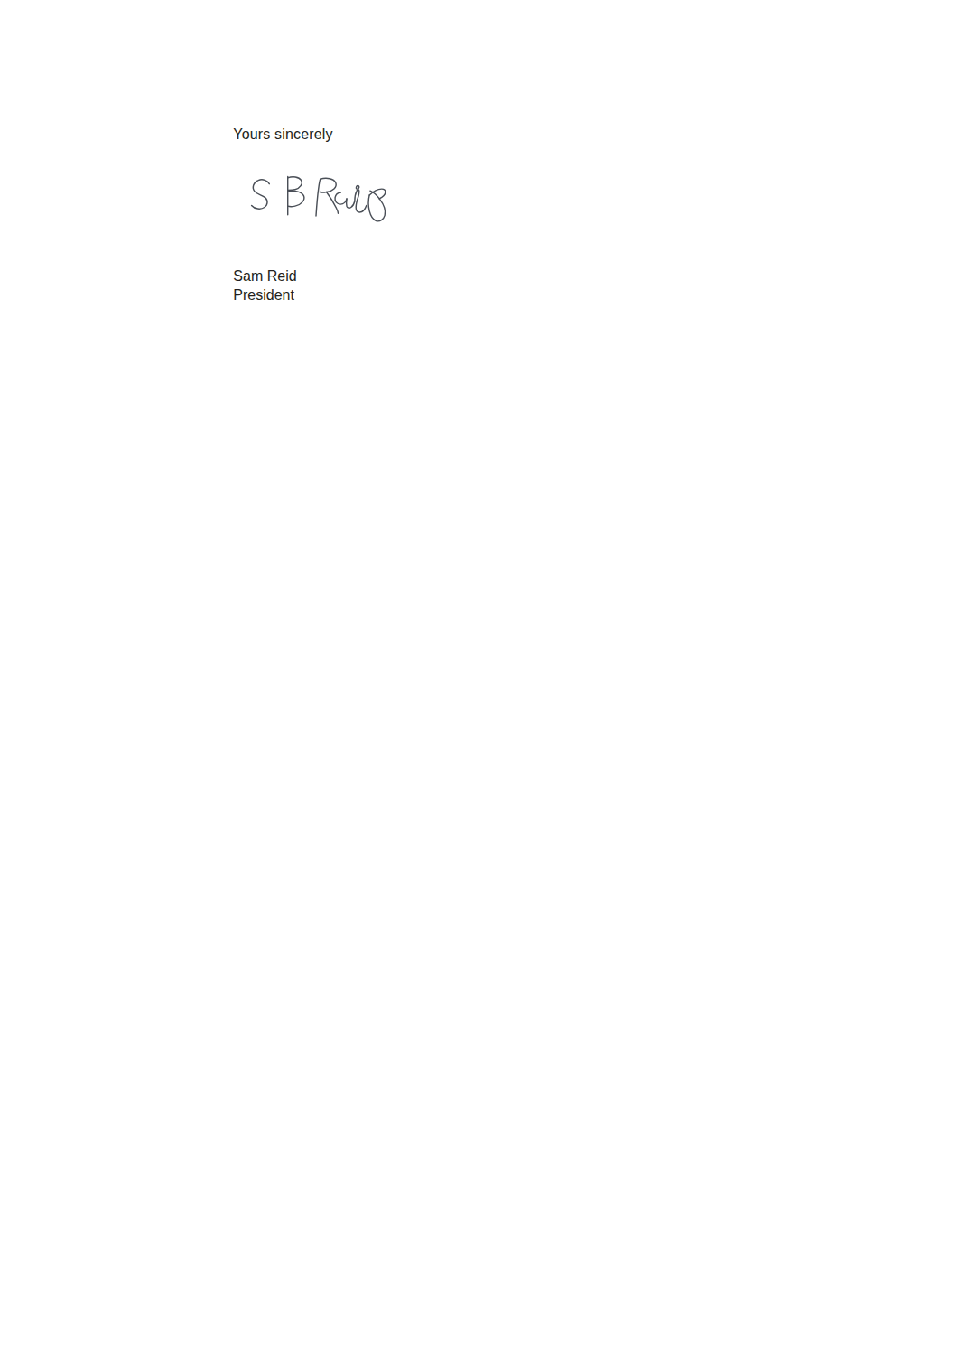Yours sincerely
Sam Reid President